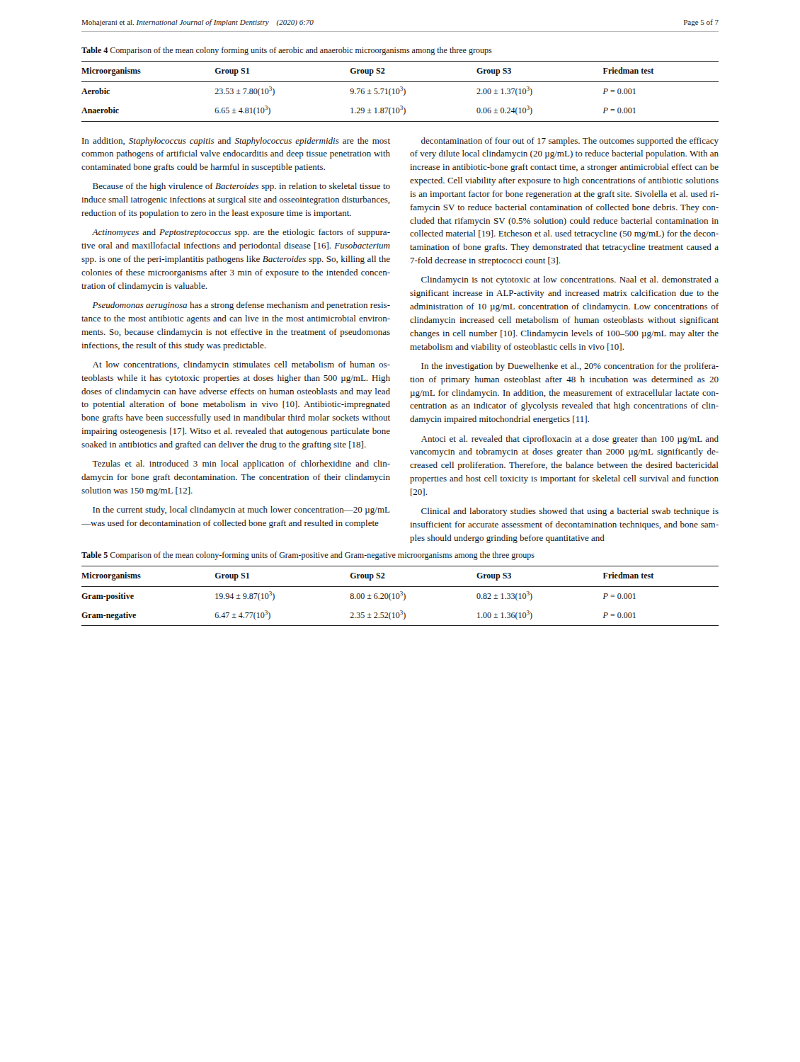Mohajerani et al. International Journal of Implant Dentistry (2020) 6:70
Page 5 of 7
Table 4 Comparison of the mean colony forming units of aerobic and anaerobic microorganisms among the three groups
| Microorganisms | Group S1 | Group S2 | Group S3 | Friedman test |
| --- | --- | --- | --- | --- |
| Aerobic | 23.53 ± 7.80(10 3 ) | 9.76 ± 5.71(10 3 ) | 2.00 ± 1.37(10 3 ) | P = 0.001 |
| Anaerobic | 6.65 ± 4.81(10 3 ) | 1.29 ± 1.87(10 3 ) | 0.06 ± 0.24(10 3 ) | P = 0.001 |
In addition, Staphylococcus capitis and Staphylococcus epidermidis are the most common pathogens of artificial valve endocarditis and deep tissue penetration with contaminated bone grafts could be harmful in susceptible patients.
Because of the high virulence of Bacteroides spp. in relation to skeletal tissue to induce small iatrogenic infections at surgical site and osseointegration disturbances, reduction of its population to zero in the least exposure time is important.
Actinomyces and Peptostreptococcus spp. are the etiologic factors of suppurative oral and maxillofacial infections and periodontal disease [16]. Fusobacterium spp. is one of the peri-implantitis pathogens like Bacteroides spp. So, killing all the colonies of these microorganisms after 3 min of exposure to the intended concentration of clindamycin is valuable.
Pseudomonas aeruginosa has a strong defense mechanism and penetration resistance to the most antibiotic agents and can live in the most antimicrobial environments. So, because clindamycin is not effective in the treatment of pseudomonas infections, the result of this study was predictable.
At low concentrations, clindamycin stimulates cell metabolism of human osteoblasts while it has cytotoxic properties at doses higher than 500 µg/mL. High doses of clindamycin can have adverse effects on human osteoblasts and may lead to potential alteration of bone metabolism in vivo [10]. Antibiotic-impregnated bone grafts have been successfully used in mandibular third molar sockets without impairing osteogenesis [17]. Witso et al. revealed that autogenous particulate bone soaked in antibiotics and grafted can deliver the drug to the grafting site [18].
Tezulas et al. introduced 3 min local application of chlorhexidine and clindamycin for bone graft decontamination. The concentration of their clindamycin solution was 150 mg/mL [12].
In the current study, local clindamycin at much lower concentration—20 µg/mL—was used for decontamination of collected bone graft and resulted in complete
decontamination of four out of 17 samples. The outcomes supported the efficacy of very dilute local clindamycin (20 µg/mL) to reduce bacterial population. With an increase in antibiotic-bone graft contact time, a stronger antimicrobial effect can be expected. Cell viability after exposure to high concentrations of antibiotic solutions is an important factor for bone regeneration at the graft site. Sivolella et al. used rifamycin SV to reduce bacterial contamination of collected bone debris. They concluded that rifamycin SV (0.5% solution) could reduce bacterial contamination in collected material [19]. Etcheson et al. used tetracycline (50 mg/mL) for the decontamination of bone grafts. They demonstrated that tetracycline treatment caused a 7-fold decrease in streptococci count [3].
Clindamycin is not cytotoxic at low concentrations. Naal et al. demonstrated a significant increase in ALP-activity and increased matrix calcification due to the administration of 10 µg/mL concentration of clindamycin. Low concentrations of clindamycin increased cell metabolism of human osteoblasts without significant changes in cell number [10]. Clindamycin levels of 100–500 µg/mL may alter the metabolism and viability of osteoblastic cells in vivo [10].
In the investigation by Duewelhenke et al., 20% concentration for the proliferation of primary human osteoblast after 48 h incubation was determined as 20 µg/mL for clindamycin. In addition, the measurement of extracellular lactate concentration as an indicator of glycolysis revealed that high concentrations of clindamycin impaired mitochondrial energetics [11].
Antoci et al. revealed that ciprofloxacin at a dose greater than 100 µg/mL and vancomycin and tobramycin at doses greater than 2000 µg/mL significantly decreased cell proliferation. Therefore, the balance between the desired bactericidal properties and host cell toxicity is important for skeletal cell survival and function [20].
Clinical and laboratory studies showed that using a bacterial swab technique is insufficient for accurate assessment of decontamination techniques, and bone samples should undergo grinding before quantitative and
Table 5 Comparison of the mean colony-forming units of Gram-positive and Gram-negative microorganisms among the three groups
| Microorganisms | Group S1 | Group S2 | Group S3 | Friedman test |
| --- | --- | --- | --- | --- |
| Gram-positive | 19.94 ± 9.87(10 3 ) | 8.00 ± 6.20(10 3 ) | 0.82 ± 1.33(10 3 ) | P = 0.001 |
| Gram-negative | 6.47 ± 4.77(10 3 ) | 2.35 ± 2.52(10 3 ) | 1.00 ± 1.36(10 3 ) | P = 0.001 |